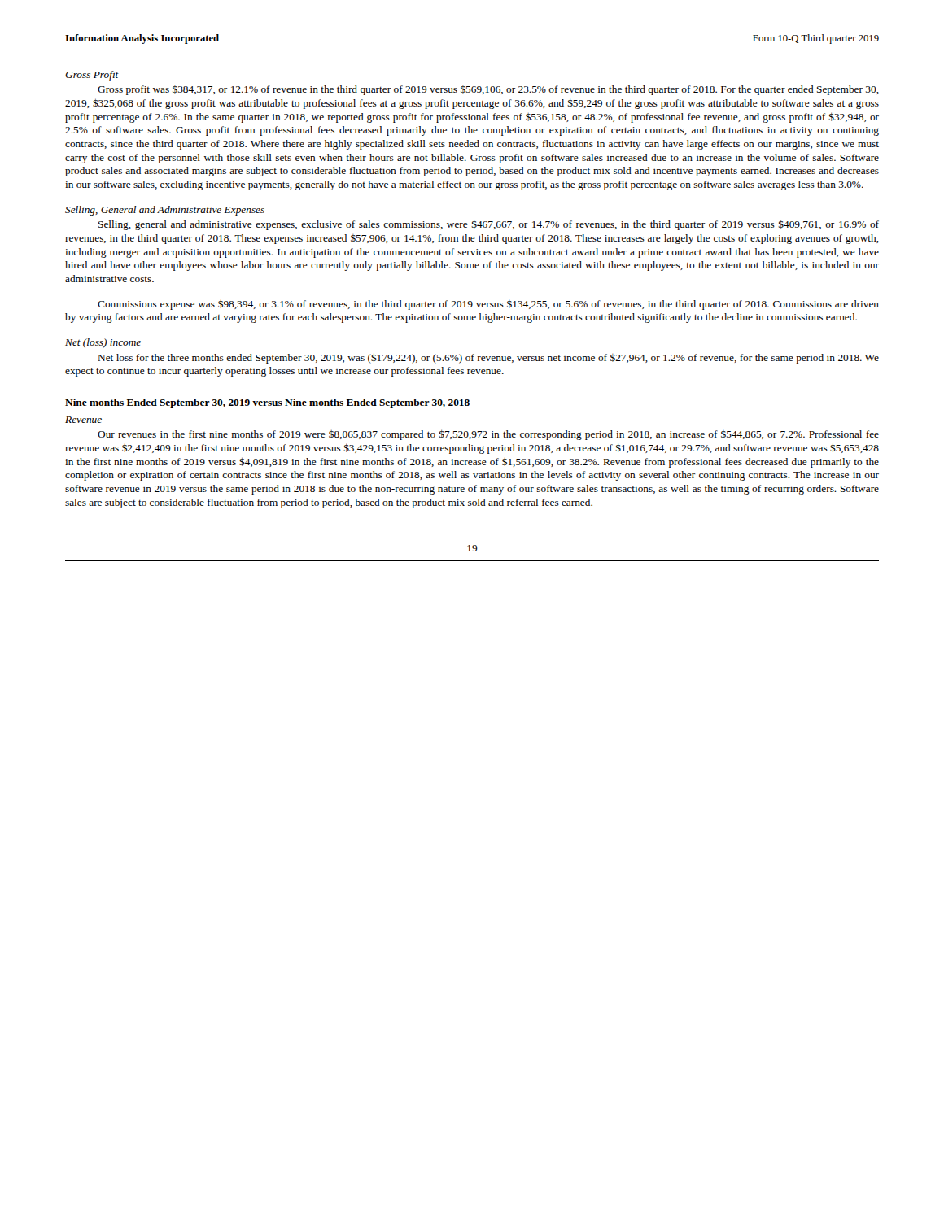Information Analysis Incorporated
Form 10-Q Third quarter 2019
Gross Profit
Gross profit was $384,317, or 12.1% of revenue in the third quarter of 2019 versus $569,106, or 23.5% of revenue in the third quarter of 2018. For the quarter ended September 30, 2019, $325,068 of the gross profit was attributable to professional fees at a gross profit percentage of 36.6%, and $59,249 of the gross profit was attributable to software sales at a gross profit percentage of 2.6%. In the same quarter in 2018, we reported gross profit for professional fees of $536,158, or 48.2%, of professional fee revenue, and gross profit of $32,948, or 2.5% of software sales. Gross profit from professional fees decreased primarily due to the completion or expiration of certain contracts, and fluctuations in activity on continuing contracts, since the third quarter of 2018. Where there are highly specialized skill sets needed on contracts, fluctuations in activity can have large effects on our margins, since we must carry the cost of the personnel with those skill sets even when their hours are not billable. Gross profit on software sales increased due to an increase in the volume of sales. Software product sales and associated margins are subject to considerable fluctuation from period to period, based on the product mix sold and incentive payments earned. Increases and decreases in our software sales, excluding incentive payments, generally do not have a material effect on our gross profit, as the gross profit percentage on software sales averages less than 3.0%.
Selling, General and Administrative Expenses
Selling, general and administrative expenses, exclusive of sales commissions, were $467,667, or 14.7% of revenues, in the third quarter of 2019 versus $409,761, or 16.9% of revenues, in the third quarter of 2018. These expenses increased $57,906, or 14.1%, from the third quarter of 2018. These increases are largely the costs of exploring avenues of growth, including merger and acquisition opportunities. In anticipation of the commencement of services on a subcontract award under a prime contract award that has been protested, we have hired and have other employees whose labor hours are currently only partially billable. Some of the costs associated with these employees, to the extent not billable, is included in our administrative costs.
Commissions expense was $98,394, or 3.1% of revenues, in the third quarter of 2019 versus $134,255, or 5.6% of revenues, in the third quarter of 2018. Commissions are driven by varying factors and are earned at varying rates for each salesperson. The expiration of some higher-margin contracts contributed significantly to the decline in commissions earned.
Net (loss) income
Net loss for the three months ended September 30, 2019, was ($179,224), or (5.6%) of revenue, versus net income of $27,964, or 1.2% of revenue, for the same period in 2018. We expect to continue to incur quarterly operating losses until we increase our professional fees revenue.
Nine months Ended September 30, 2019 versus Nine months Ended September 30, 2018
Revenue
Our revenues in the first nine months of 2019 were $8,065,837 compared to $7,520,972 in the corresponding period in 2018, an increase of $544,865, or 7.2%. Professional fee revenue was $2,412,409 in the first nine months of 2019 versus $3,429,153 in the corresponding period in 2018, a decrease of $1,016,744, or 29.7%, and software revenue was $5,653,428 in the first nine months of 2019 versus $4,091,819 in the first nine months of 2018, an increase of $1,561,609, or 38.2%. Revenue from professional fees decreased due primarily to the completion or expiration of certain contracts since the first nine months of 2018, as well as variations in the levels of activity on several other continuing contracts. The increase in our software revenue in 2019 versus the same period in 2018 is due to the non-recurring nature of many of our software sales transactions, as well as the timing of recurring orders. Software sales are subject to considerable fluctuation from period to period, based on the product mix sold and referral fees earned.
19